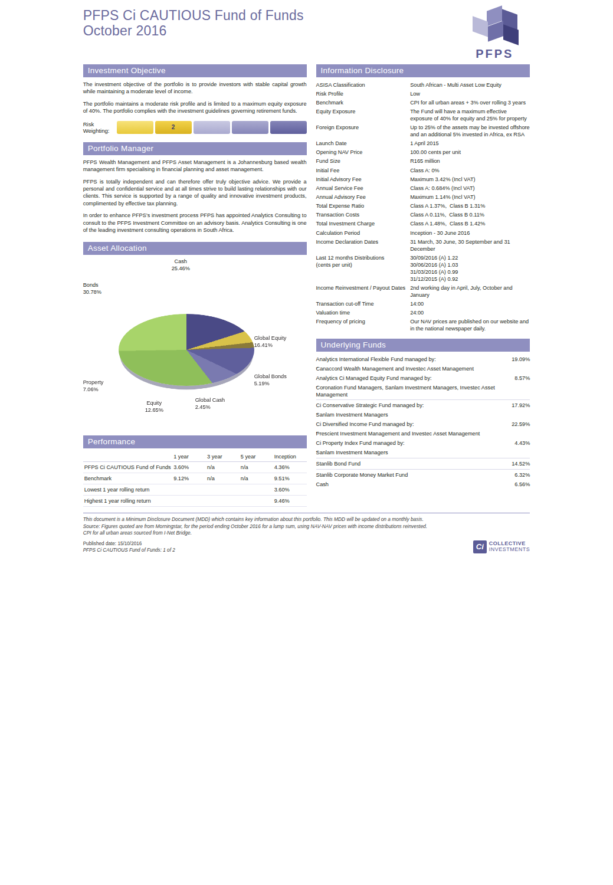PFPS Ci CAUTIOUS Fund of FundsOctober 2016
PFPS
Investment Objective
The investment objective of the portfolio is to provide investors with stable capital growth while maintaining a moderate level of income.
The portfolio maintains a moderate risk profile and is limited to a maximum equity exposure of 40%. The portfolio complies with the investment guidelines governing retirement funds.
Risk Weighting:
2
Portfolio Manager
PFPS Wealth Management and PFPS Asset Management is a Johannesburg based wealth management firm specialising in financial planning and asset management.
PFPS is totally independent and can therefore offer truly objective advice. We provide a personal and confidential service and at all times strive to build lasting relationships with our clients. This service is supported by a range of quality and innovative investment products, complimented by effective tax planning.
In order to enhance PFPS’s investment process PFPS has appointed Analytics Consulting to consult to the PFPS Investment Committee on an advisory basis. Analytics Consulting is one of the leading investment consulting operations in South Africa.
Asset Allocation
Cash
25.46%
Bonds
30.78%
Property
7.06%
Equity
12.65%
Global Cash
2.45%
Global Bonds
5.19%
Global Equity
16.41%
Performance
| | 1 year | 3 year | 5 year | Inception |
| --- | --- | --- | --- | --- |
| PFPS Ci CAUTIOUS Fund of Funds | 3.60% | n/a | n/a | 4.36% |
| Benchmark | 9.12% | n/a | n/a | 9.51% |
| Lowest 1 year rolling return | | | | 3.60% |
| Highest 1 year rolling return | | | | 9.46% |
Information Disclosure
| ASISA Classification | South African - Multi Asset Low Equity |
| Risk Profile | Low |
| Benchmark | CPI for all urban areas + 3% over rolling 3 years |
| Equity Exposure | The Fund will have a maximum effective exposure of 40% for equity and 25% for property |
| Foreign Exposure | Up to 25% of the assets may be invested offshore and an additional 5% invested in Africa, ex RSA |
| Launch Date | 1 April 2015 |
| Opening NAV Price | 100.00 cents per unit |
| Fund Size | R165 million |
| Initial Fee | Class A: 0% |
| Initial Advisory Fee | Maximum 3.42% (Incl VAT) |
| Annual Service Fee | Class A: 0.684% (Incl VAT) |
| Annual Advisory Fee | Maximum 1.14% (Incl VAT) |
| Total Expense Ratio | Class A 1.37%, Class B 1.31% |
| Transaction Costs | Class A 0.11%, Class B 0.11% |
| Total Investment Charge | Class A 1.48%, Class B 1.42% |
| Calculation Period | Inception - 30 June 2016 |
| Income Declaration Dates | 31 March, 30 June, 30 September and 31 December |
| Last 12 months Distributions (cents per unit) | 30/09/2016 (A) 1.22 30/06/2016 (A) 1.03 31/03/2016 (A) 0.99 31/12/2015 (A) 0.92 |
| Income Reinvestment / Payout Dates | 2nd working day in April, July, October and January |
| Transaction cut-off Time | 14:00 |
| Valuation time | 24:00 |
| Frequency of pricing | Our NAV prices are published on our website and in the national newspaper daily. |
Underlying Funds
| Analytics International Flexible Fund managed by: | 19.09% |
| Canaccord Wealth Management and Investec Asset Management | |
| Analytics Ci Managed Equity Fund managed by: | 8.57% |
| Coronation Fund Managers, Sanlam Investment Managers, Investec Asset Management | |
| Ci Conservative Strategic Fund managed by: | 17.92% |
| Sanlam Investment Managers | |
| Ci Diversified Income Fund managed by: | 22.59% |
| Prescient Investment Management and Investec Asset Management | |
| Ci Property Index Fund managed by: | 4.43% |
| Sanlam Investment Managers | |
| Stanlib Bond Fund | 14.52% |
| Stanlib Corporate Money Market Fund | 6.32% |
| Cash | 6.56% |
This document is a Minimum Disclosure Document (MDD) which contains key information about this portfolio. This MDD will be updated on a monthly basis. Source: Figures quoted are from Morningstar, for the period ending October 2016 for a lump sum, using NAV-NAV prices with income distributions reinvested. CPI for all urban areas sourced from I-Net Bridge.
Published date: 15/10/2016
PFPS Ci CAUTIOUS Fund of Funds: 1 of 2
Ci COLLECTIVEINVESTMENTS